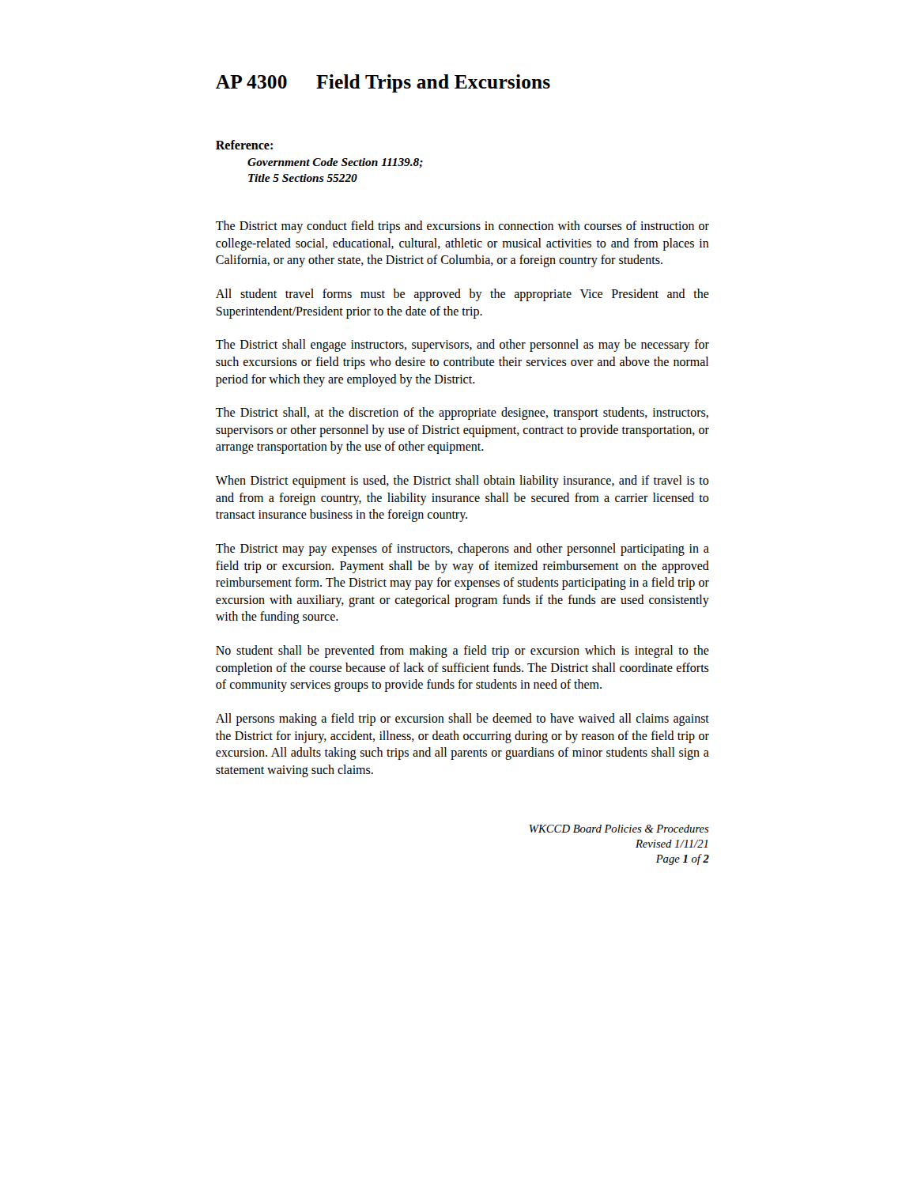AP 4300 Field Trips and Excursions
Reference:
Government Code Section 11139.8;
Title 5 Sections 55220
The District may conduct field trips and excursions in connection with courses of instruction or college-related social, educational, cultural, athletic or musical activities to and from places in California, or any other state, the District of Columbia, or a foreign country for students.
All student travel forms must be approved by the appropriate Vice President and the Superintendent/President prior to the date of the trip.
The District shall engage instructors, supervisors, and other personnel as may be necessary for such excursions or field trips who desire to contribute their services over and above the normal period for which they are employed by the District.
The District shall, at the discretion of the appropriate designee, transport students, instructors, supervisors or other personnel by use of District equipment, contract to provide transportation, or arrange transportation by the use of other equipment.
When District equipment is used, the District shall obtain liability insurance, and if travel is to and from a foreign country, the liability insurance shall be secured from a carrier licensed to transact insurance business in the foreign country.
The District may pay expenses of instructors, chaperons and other personnel participating in a field trip or excursion. Payment shall be by way of itemized reimbursement on the approved reimbursement form. The District may pay for expenses of students participating in a field trip or excursion with auxiliary, grant or categorical program funds if the funds are used consistently with the funding source.
No student shall be prevented from making a field trip or excursion which is integral to the completion of the course because of lack of sufficient funds. The District shall coordinate efforts of community services groups to provide funds for students in need of them.
All persons making a field trip or excursion shall be deemed to have waived all claims against the District for injury, accident, illness, or death occurring during or by reason of the field trip or excursion. All adults taking such trips and all parents or guardians of minor students shall sign a statement waiving such claims.
WKCCD Board Policies & Procedures
Revised 1/11/21
Page 1 of 2